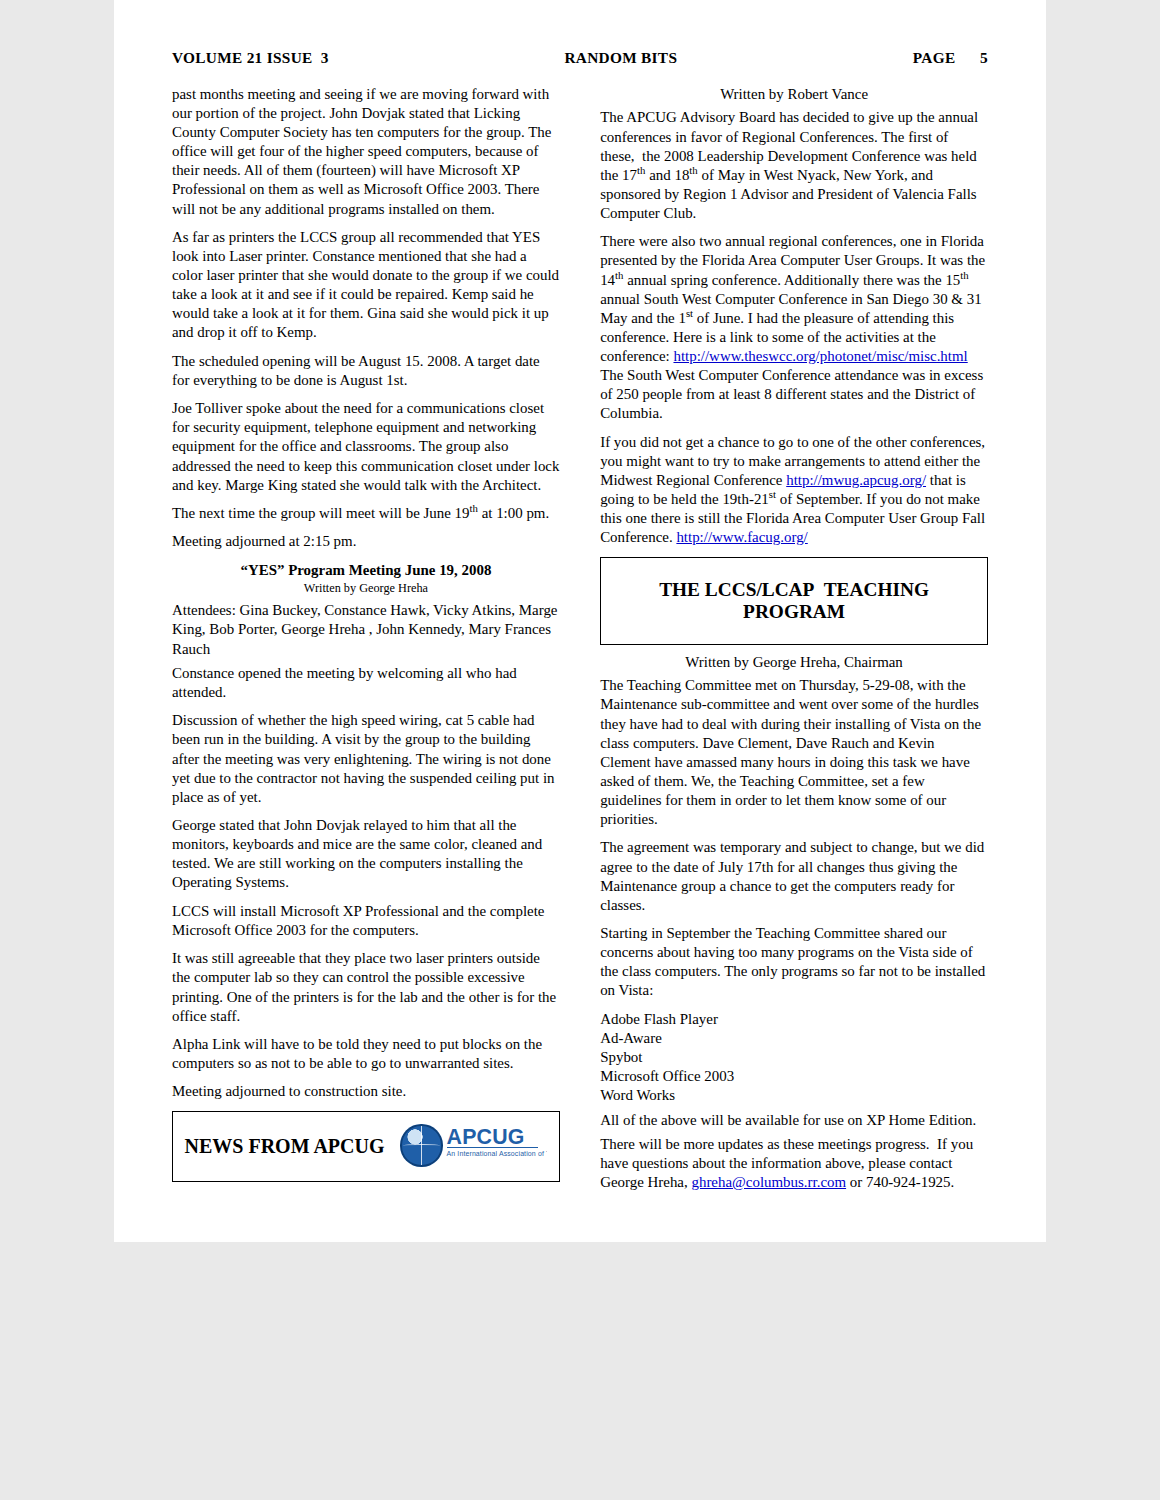VOLUME 21 ISSUE 3
RANDOM BITS
PAGE5
past months meeting and seeing if we are moving forward with our portion of the project. John Dovjak stated that Licking County Computer Society has ten computers for the group. The office will get four of the higher speed computers, because of their needs. All of them (fourteen) will have Microsoft XP Professional on them as well as Microsoft Office 2003. There will not be any additional programs installed on them.
As far as printers the LCCS group all recommended that YES look into Laser printer. Constance mentioned that she had a color laser printer that she would donate to the group if we could take a look at it and see if it could be repaired. Kemp said he would take a look at it for them. Gina said she would pick it up and drop it off to Kemp.
The scheduled opening will be August 15. 2008. A target date for everything to be done is August 1st.
Joe Tolliver spoke about the need for a communications closet for security equipment, telephone equipment and networking equipment for the office and classrooms. The group also addressed the need to keep this communication closet under lock and key. Marge King stated she would talk with the Architect.
The next time the group will meet will be June 19th at 1:00 pm.
Meeting adjourned at 2:15 pm.
“YES” Program Meeting June 19, 2008
Written by George Hreha
Attendees: Gina Buckey, Constance Hawk, Vicky Atkins, Marge King, Bob Porter, George Hreha , John Kennedy, Mary Frances Rauch
Constance opened the meeting by welcoming all who had attended.
Discussion of whether the high speed wiring, cat 5 cable had been run in the building. A visit by the group to the building after the meeting was very enlightening. The wiring is not done yet due to the contractor not having the suspended ceiling put in place as of yet.
George stated that John Dovjak relayed to him that all the monitors, keyboards and mice are the same color, cleaned and tested. We are still working on the computers installing the Operating Systems.
LCCS will install Microsoft XP Professional and the complete Microsoft Office 2003 for the computers.
It was still agreeable that they place two laser printers outside the computer lab so they can control the possible excessive printing. One of the printers is for the lab and the other is for the office staff.
Alpha Link will have to be told they need to put blocks on the computers so as not to be able to go to unwarranted sites.
Meeting adjourned to construction site.
NEWS FROM APCUG
APCUG
An International Association of Technology & Computer User Groups
Written by Robert Vance
The APCUG Advisory Board has decided to give up the annual conferences in favor of Regional Conferences. The first of these, the 2008 Leadership Development Conference was held the 17th and 18th of May in West Nyack, New York, and sponsored by Region 1 Advisor and President of Valencia Falls Computer Club.
There were also two annual regional conferences, one in Florida presented by the Florida Area Computer User Groups. It was the 14th annual spring conference. Additionally there was the 15th annual South West Computer Conference in San Diego 30 & 31 May and the 1st of June. I had the pleasure of attending this conference. Here is a link to some of the activities at the conference: http://www.theswcc.org/photonet/misc/misc.html The South West Computer Conference attendance was in excess of 250 people from at least 8 different states and the District of Columbia.
If you did not get a chance to go to one of the other conferences, you might want to try to make arrangements to attend either the Midwest Regional Conference http://mwug.apcug.org/ that is going to be held the 19th-21st of September. If you do not make this one there is still the Florida Area Computer User Group Fall Conference. http://www.facug.org/
THE LCCS/LCAP TEACHING PROGRAM
Written by George Hreha, Chairman
The Teaching Committee met on Thursday, 5-29-08, with the Maintenance sub-committee and went over some of the hurdles they have had to deal with during their installing of Vista on the class computers. Dave Clement, Dave Rauch and Kevin Clement have amassed many hours in doing this task we have asked of them. We, the Teaching Committee, set a few guidelines for them in order to let them know some of our priorities.
The agreement was temporary and subject to change, but we did agree to the date of July 17th for all changes thus giving the Maintenance group a chance to get the computers ready for classes.
Starting in September the Teaching Committee shared our concerns about having too many programs on the Vista side of the class computers. The only programs so far not to be installed on Vista:
Adobe Flash Player
Ad-Aware
Spybot
Microsoft Office 2003
Word Works
All of the above will be available for use on XP Home Edition.
There will be more updates as these meetings progress. If you have questions about the information above, please contact George Hreha, ghreha@columbus.rr.com or 740-924-1925.